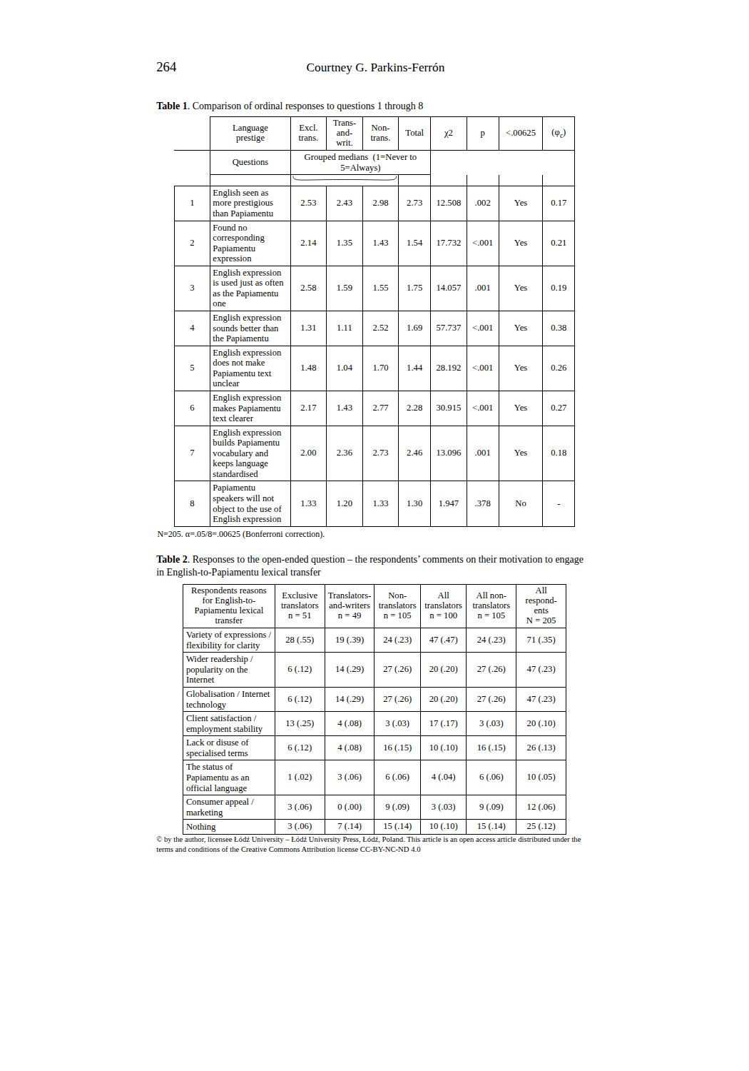264
Courtney G. Parkins-Ferrón
Table 1. Comparison of ordinal responses to questions 1 through 8
| | Language prestige | Excl. trans. | Trans- and- writ. | Non- trans. | Total | χ2 | p | <.00625 | (φ c ) |
| | Questions | Grouped medians (1=Never to 5=Always) | | | | |
| 1 | English seen as more prestigious than Papiamentu | 2.53 | 2.43 | 2.98 | 2.73 | 12.508 | .002 | Yes | 0.17 |
| 2 | Found no corresponding Papiamentu expression | 2.14 | 1.35 | 1.43 | 1.54 | 17.732 | <.001 | Yes | 0.21 |
| 3 | English expression is used just as often as the Papiamentu one | 2.58 | 1.59 | 1.55 | 1.75 | 14.057 | .001 | Yes | 0.19 |
| 4 | English expression sounds better than the Papiamentu | 1.31 | 1.11 | 2.52 | 1.69 | 57.737 | <.001 | Yes | 0.38 |
| 5 | English expression does not make Papiamentu text unclear | 1.48 | 1.04 | 1.70 | 1.44 | 28.192 | <.001 | Yes | 0.26 |
| 6 | English expression makes Papiamentu text clearer | 2.17 | 1.43 | 2.77 | 2.28 | 30.915 | <.001 | Yes | 0.27 |
| 7 | English expression builds Papiamentu vocabulary and keeps language standardised | 2.00 | 2.36 | 2.73 | 2.46 | 13.096 | .001 | Yes | 0.18 |
| 8 | Papiamentu speakers will not object to the use of English expression | 1.33 | 1.20 | 1.33 | 1.30 | 1.947 | .378 | No | - |
N=205. α=.05/8=.00625 (Bonferroni correction).
Table 2. Responses to the open-ended question – the respondents’ comments on their motivation to engage in English-to-Papiamentu lexical transfer
| Respondents reasons for English-to-Papiamentu lexical transfer | Exclusive translators n = 51 | Translators-and-writers n = 49 | Non-translators n = 105 | All translators n = 100 | All non-translators n = 105 | All respond-ents N = 205 |
| --- | --- | --- | --- | --- | --- | --- |
| Variety of expressions / flexibility for clarity | 28 (.55) | 19 (.39) | 24 (.23) | 47 (.47) | 24 (.23) | 71 (.35) |
| Wider readership / popularity on the Internet | 6 (.12) | 14 (.29) | 27 (.26) | 20 (.20) | 27 (.26) | 47 (.23) |
| Globalisation / Internet technology | 6 (.12) | 14 (.29) | 27 (.26) | 20 (.20) | 27 (.26) | 47 (.23) |
| Client satisfaction / employment stability | 13 (.25) | 4 (.08) | 3 (.03) | 17 (.17) | 3 (.03) | 20 (.10) |
| Lack or disuse of specialised terms | 6 (.12) | 4 (.08) | 16 (.15) | 10 (.10) | 16 (.15) | 26 (.13) |
| The status of Papiamentu as an official language | 1 (.02) | 3 (.06) | 6 (.06) | 4 (.04) | 6 (.06) | 10 (.05) |
| Consumer appeal / marketing | 3 (.06) | 0 (.00) | 9 (.09) | 3 (.03) | 9 (.09) | 12 (.06) |
| Nothing | 3 (.06) | 7 (.14) | 15 (.14) | 10 (.10) | 15 (.14) | 25 (.12) |
© by the author, licensee Łódź University – Łódź University Press, Łódź, Poland. This article is an open access article distributed under the terms and conditions of the Creative Commons Attribution license CC-BY-NC-ND 4.0